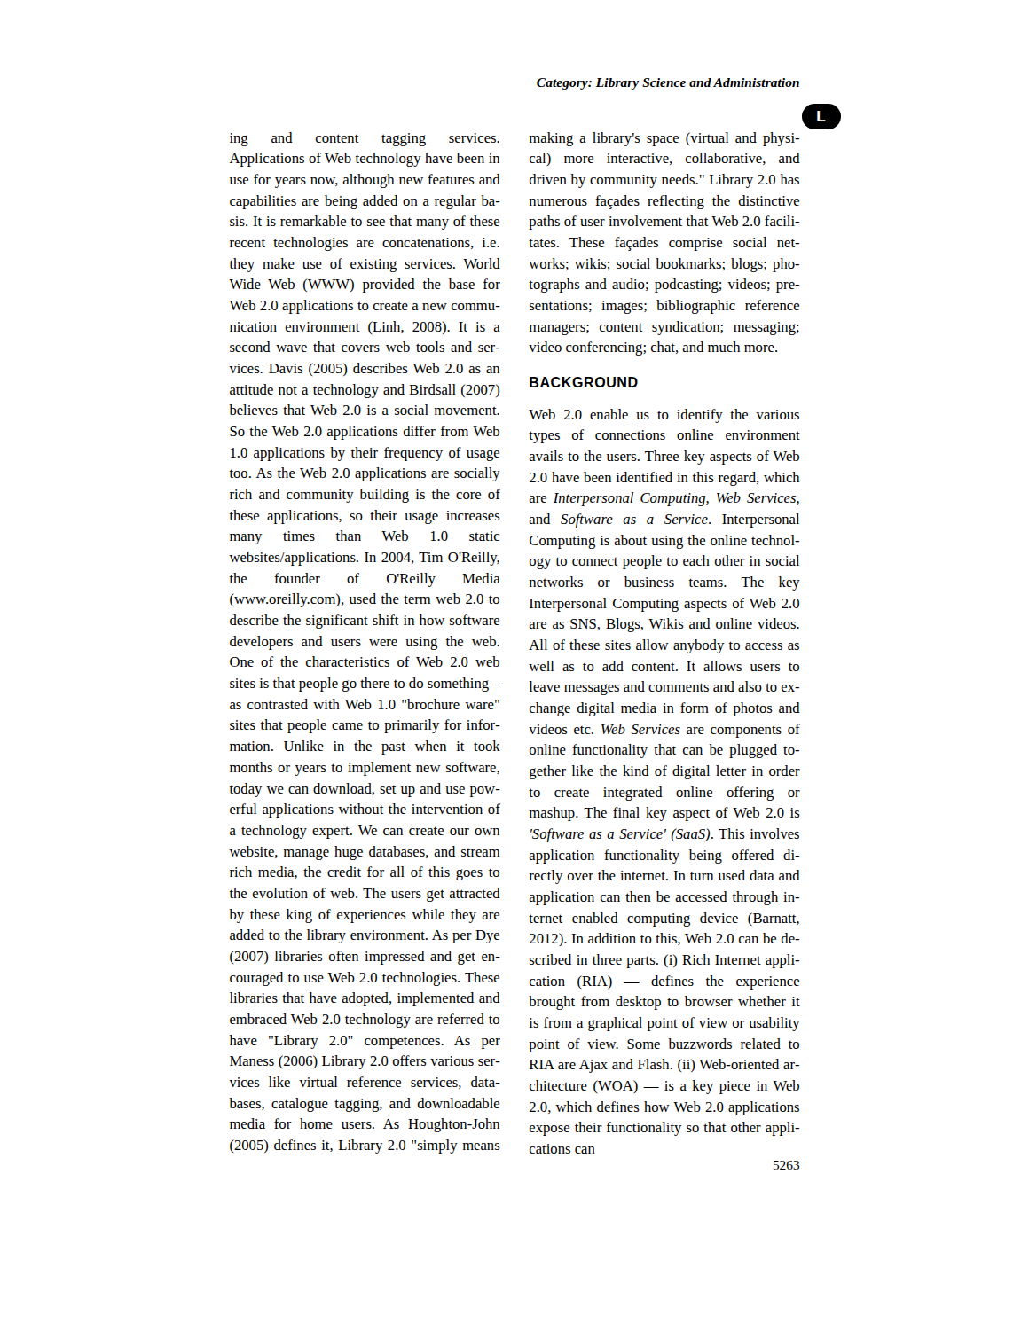Category: Library Science and Administration
L
ing and content tagging services. Applications of Web technology have been in use for years now, although new features and capabilities are being added on a regular basis. It is remarkable to see that many of these recent technologies are concatenations, i.e. they make use of existing services. World Wide Web (WWW) provided the base for Web 2.0 applications to create a new communication environment (Linh, 2008). It is a second wave that covers web tools and services. Davis (2005) describes Web 2.0 as an attitude not a technology and Birdsall (2007) believes that Web 2.0 is a social movement. So the Web 2.0 applications differ from Web 1.0 applications by their frequency of usage too. As the Web 2.0 applications are socially rich and community building is the core of these applications, so their usage increases many times than Web 1.0 static websites/applications. In 2004, Tim O'Reilly, the founder of O'Reilly Media (www.oreilly.com), used the term web 2.0 to describe the significant shift in how software developers and users were using the web. One of the characteristics of Web 2.0 web sites is that people go there to do something – as contrasted with Web 1.0 "brochure ware" sites that people came to primarily for information. Unlike in the past when it took months or years to implement new software, today we can download, set up and use powerful applications without the intervention of a technology expert. We can create our own website, manage huge databases, and stream rich media, the credit for all of this goes to the evolution of web. The users get attracted by these king of experiences while they are added to the library environment. As per Dye (2007) libraries often impressed and get encouraged to use Web 2.0 technologies. These libraries that have adopted, implemented and embraced Web 2.0 technology are referred to have "Library 2.0" competences. As per Maness (2006) Library 2.0 offers various services like virtual reference services, databases, catalogue tagging, and downloadable media for home users. As Houghton-John (2005) defines it, Library 2.0 "simply means making a library's space (virtual and physical) more interactive, collaborative, and driven by community needs." Library 2.0 has numerous façades reflecting the distinctive paths of user involvement that Web 2.0 facilitates. These façades comprise social networks; wikis; social bookmarks; blogs; photographs and audio; podcasting; videos; presentations; images; bibliographic reference managers; content syndication; messaging; video conferencing; chat, and much more.
BACKGROUND
Web 2.0 enable us to identify the various types of connections online environment avails to the users. Three key aspects of Web 2.0 have been identified in this regard, which are Interpersonal Computing, Web Services, and Software as a Service. Interpersonal Computing is about using the online technology to connect people to each other in social networks or business teams. The key Interpersonal Computing aspects of Web 2.0 are as SNS, Blogs, Wikis and online videos. All of these sites allow anybody to access as well as to add content. It allows users to leave messages and comments and also to exchange digital media in form of photos and videos etc. Web Services are components of online functionality that can be plugged together like the kind of digital letter in order to create integrated online offering or mashup. The final key aspect of Web 2.0 is 'Software as a Service' (SaaS). This involves application functionality being offered directly over the internet. In turn used data and application can then be accessed through internet enabled computing device (Barnatt, 2012). In addition to this, Web 2.0 can be described in three parts. (i) Rich Internet application (RIA) — defines the experience brought from desktop to browser whether it is from a graphical point of view or usability point of view. Some buzzwords related to RIA are Ajax and Flash. (ii) Web-oriented architecture (WOA) — is a key piece in Web 2.0, which defines how Web 2.0 applications expose their functionality so that other applications can
5263